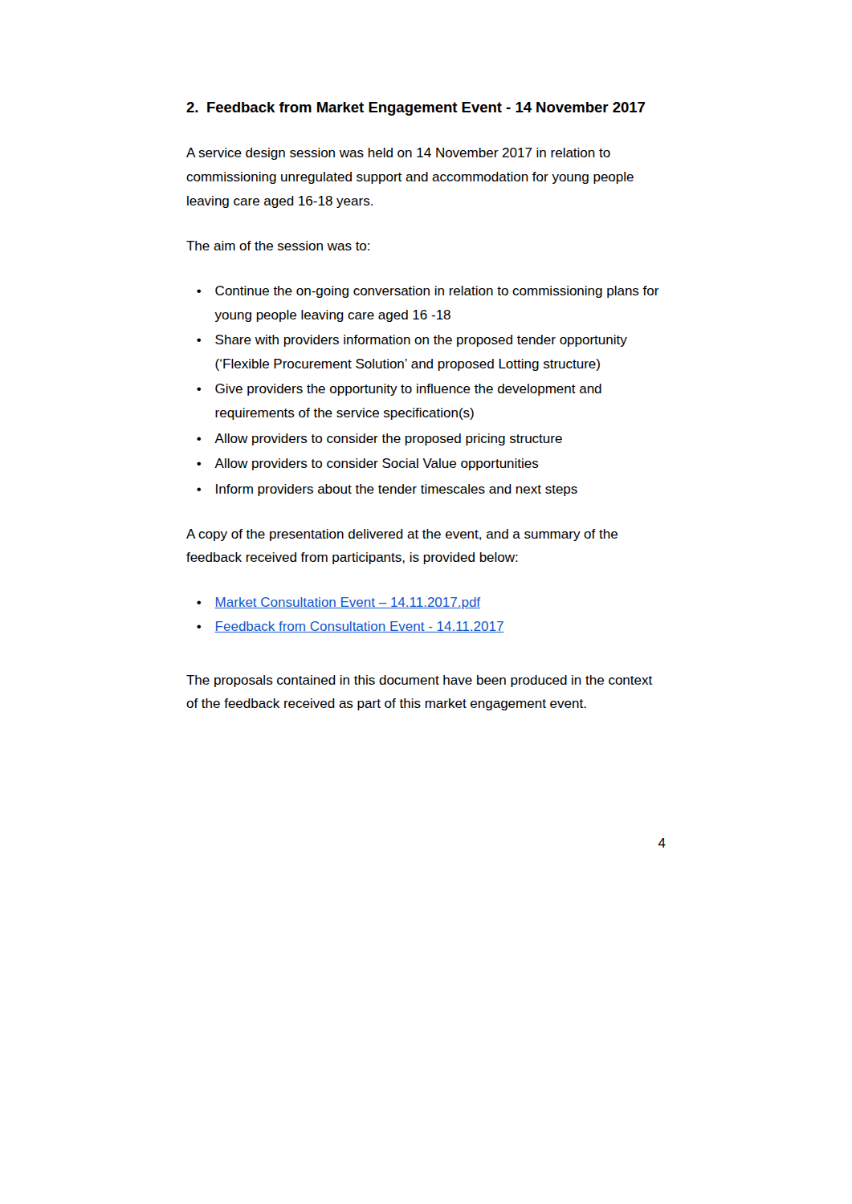2. Feedback from Market Engagement Event - 14 November 2017
A service design session was held on 14 November 2017 in relation to commissioning unregulated support and accommodation for young people leaving care aged 16-18 years.
The aim of the session was to:
Continue the on-going conversation in relation to commissioning plans for young people leaving care aged 16 -18
Share with providers information on the proposed tender opportunity (‘Flexible Procurement Solution’ and proposed Lotting structure)
Give providers the opportunity to influence the development and requirements of the service specification(s)
Allow providers to consider the proposed pricing structure
Allow providers to consider Social Value opportunities
Inform providers about the tender timescales and next steps
A copy of the presentation delivered at the event, and a summary of the feedback received from participants, is provided below:
Market Consultation Event – 14.11.2017.pdf
Feedback from Consultation Event - 14.11.2017
The proposals contained in this document have been produced in the context of the feedback received as part of this market engagement event.
4